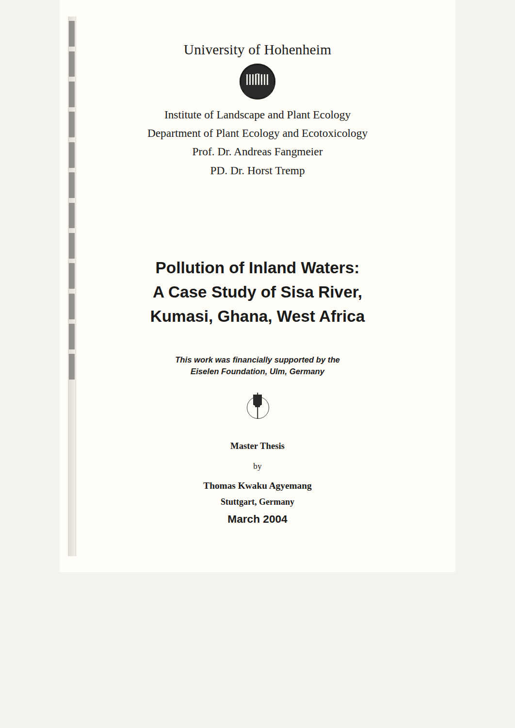University of Hohenheim
Institute of Landscape and Plant Ecology
Department of Plant Ecology and Ecotoxicology
Prof. Dr. Andreas Fangmeier
PD. Dr. Horst Tremp
Pollution of Inland Waters: A Case Study of Sisa River, Kumasi, Ghana, West Africa
This work was financially supported by the
Eiselen Foundation, Ulm, Germany
Master Thesis
by
Thomas Kwaku Agyemang
Stuttgart, Germany
March 2004